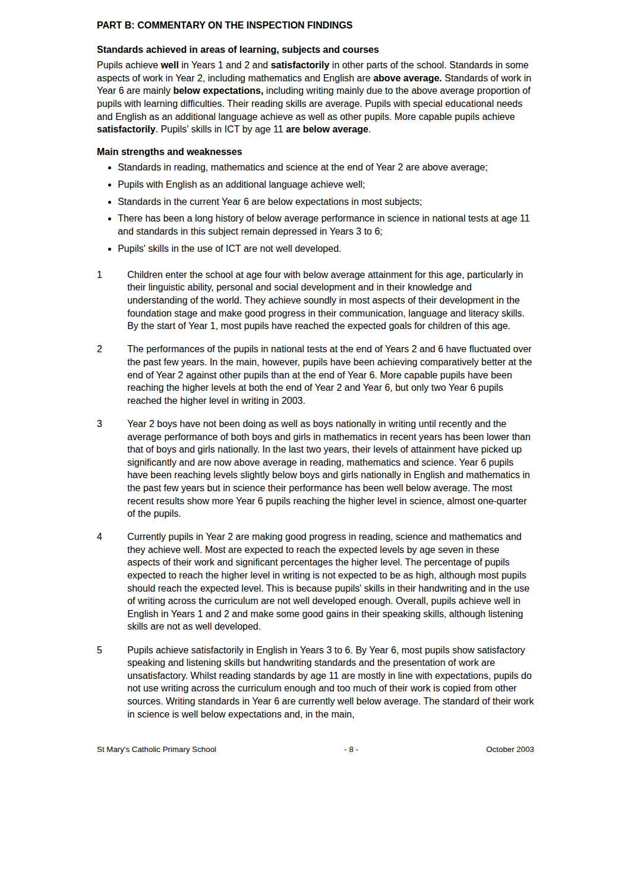PART B: COMMENTARY ON THE INSPECTION FINDINGS
Standards achieved in areas of learning, subjects and courses
Pupils achieve well in Years 1 and 2 and satisfactorily in other parts of the school. Standards in some aspects of work in Year 2, including mathematics and English are above average. Standards of work in Year 6 are mainly below expectations, including writing mainly due to the above average proportion of pupils with learning difficulties. Their reading skills are average. Pupils with special educational needs and English as an additional language achieve as well as other pupils. More capable pupils achieve satisfactorily. Pupils' skills in ICT by age 11 are below average.
Main strengths and weaknesses
Standards in reading, mathematics and science at the end of Year 2 are above average;
Pupils with English as an additional language achieve well;
Standards in the current Year 6 are below expectations in most subjects;
There has been a long history of below average performance in science in national tests at age 11 and standards in this subject remain depressed in Years 3 to 6;
Pupils' skills in the use of ICT are not well developed.
1
Children enter the school at age four with below average attainment for this age, particularly in their linguistic ability, personal and social development and in their knowledge and understanding of the world. They achieve soundly in most aspects of their development in the foundation stage and make good progress in their communication, language and literacy skills. By the start of Year 1, most pupils have reached the expected goals for children of this age.
2
The performances of the pupils in national tests at the end of Years 2 and 6 have fluctuated over the past few years. In the main, however, pupils have been achieving comparatively better at the end of Year 2 against other pupils than at the end of Year 6. More capable pupils have been reaching the higher levels at both the end of Year 2 and Year 6, but only two Year 6 pupils reached the higher level in writing in 2003.
3
Year 2 boys have not been doing as well as boys nationally in writing until recently and the average performance of both boys and girls in mathematics in recent years has been lower than that of boys and girls nationally. In the last two years, their levels of attainment have picked up significantly and are now above average in reading, mathematics and science. Year 6 pupils have been reaching levels slightly below boys and girls nationally in English and mathematics in the past few years but in science their performance has been well below average. The most recent results show more Year 6 pupils reaching the higher level in science, almost one-quarter of the pupils.
4
Currently pupils in Year 2 are making good progress in reading, science and mathematics and they achieve well. Most are expected to reach the expected levels by age seven in these aspects of their work and significant percentages the higher level. The percentage of pupils expected to reach the higher level in writing is not expected to be as high, although most pupils should reach the expected level. This is because pupils' skills in their handwriting and in the use of writing across the curriculum are not well developed enough. Overall, pupils achieve well in English in Years 1 and 2 and make some good gains in their speaking skills, although listening skills are not as well developed.
5
Pupils achieve satisfactorily in English in Years 3 to 6. By Year 6, most pupils show satisfactory speaking and listening skills but handwriting standards and the presentation of work are unsatisfactory. Whilst reading standards by age 11 are mostly in line with expectations, pupils do not use writing across the curriculum enough and too much of their work is copied from other sources. Writing standards in Year 6 are currently well below average. The standard of their work in science is well below expectations and, in the main,
St Mary's Catholic Primary School - 8 - October 2003